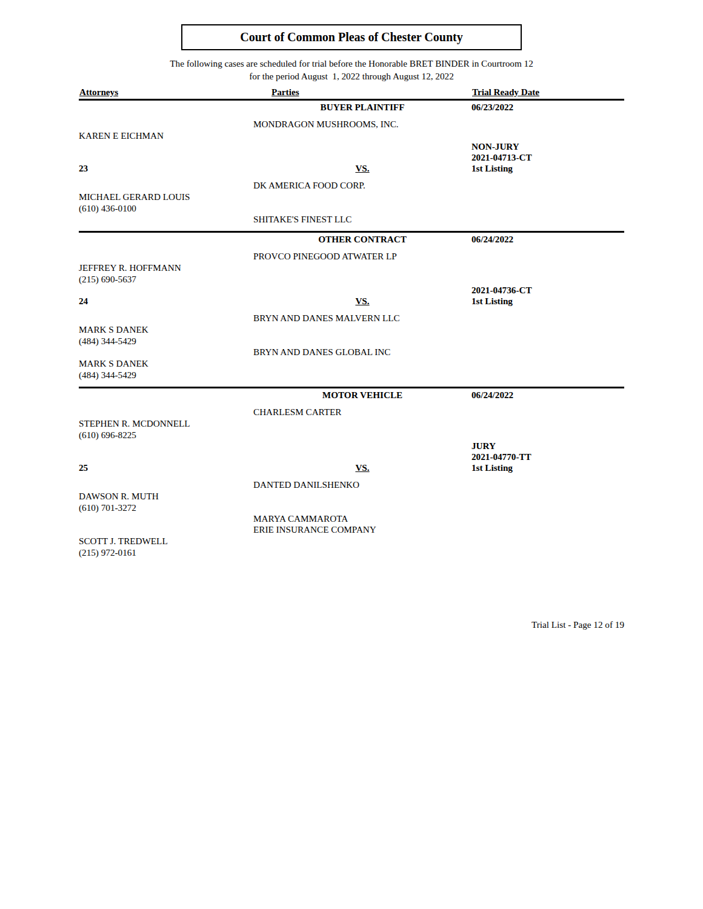Court of Common Pleas of Chester County
The following cases are scheduled for trial before the Honorable BRET BINDER in Courtroom 12
for the period August 1, 2022 through August 12, 2022
| Attorneys | Parties | Trial Ready Date |
| --- | --- | --- |
| | BUYER PLAINTIFF | 06/23/2022 |
| | MONDRAGON MUSHROOMS, INC. | |
| KAREN E EICHMAN | | |
| | | NON-JURY |
| | | 2021-04713-CT |
| 23 | VS. | 1st Listing |
| | DK AMERICA FOOD CORP. | |
| MICHAEL GERARD LOUIS (610) 436-0100 | | |
| | SHITAKE'S FINEST LLC | |
| | OTHER CONTRACT | 06/24/2022 |
| | PROVCO PINEGOOD ATWATER LP | |
| JEFFREY R. HOFFMANN (215) 690-5637 | | |
| | | 2021-04736-CT |
| 24 | VS. | 1st Listing |
| | BRYN AND DANES MALVERN LLC | |
| MARK S DANEK (484) 344-5429 | | |
| | BRYN AND DANES GLOBAL INC | |
| MARK S DANEK (484) 344-5429 | | |
| | MOTOR VEHICLE | 06/24/2022 |
| | CHARLESM CARTER | |
| STEPHEN R. MCDONNELL (610) 696-8225 | | |
| | | JURY |
| | | 2021-04770-TT |
| 25 | VS. | 1st Listing |
| | DANTED DANILSHENKO | |
| DAWSON R. MUTH (610) 701-3272 | | |
| | MARYA CAMMAROTA ERIE INSURANCE COMPANY | |
| SCOTT J. TREDWELL (215) 972-0161 | | |
Trial List - Page 12 of 19